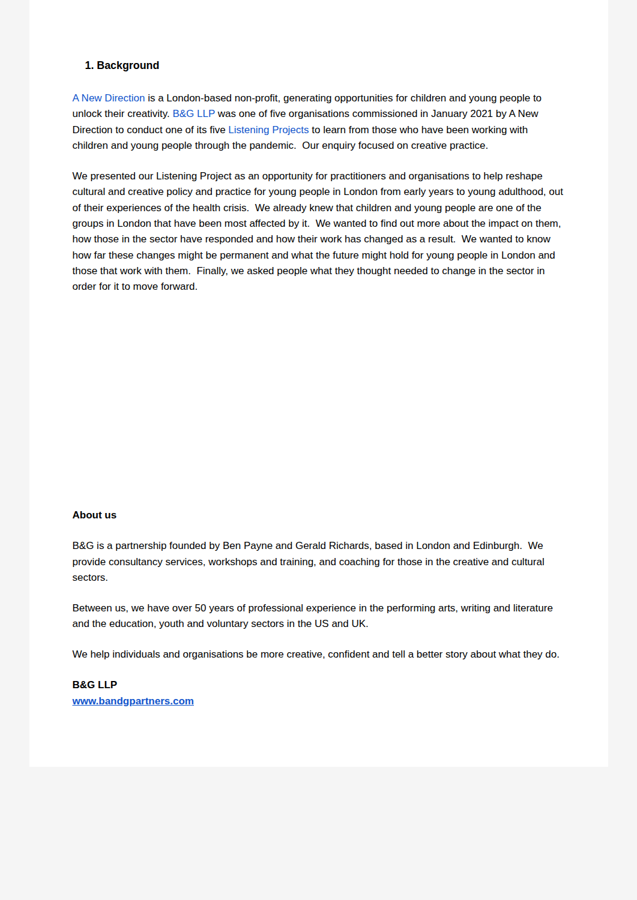Background
A New Direction is a London-based non-profit, generating opportunities for children and young people to unlock their creativity. B&G LLP was one of five organisations commissioned in January 2021 by A New Direction to conduct one of its five Listening Projects to learn from those who have been working with children and young people through the pandemic. Our enquiry focused on creative practice.
We presented our Listening Project as an opportunity for practitioners and organisations to help reshape cultural and creative policy and practice for young people in London from early years to young adulthood, out of their experiences of the health crisis. We already knew that children and young people are one of the groups in London that have been most affected by it. We wanted to find out more about the impact on them, how those in the sector have responded and how their work has changed as a result. We wanted to know how far these changes might be permanent and what the future might hold for young people in London and those that work with them. Finally, we asked people what they thought needed to change in the sector in order for it to move forward.
About us
B&G is a partnership founded by Ben Payne and Gerald Richards, based in London and Edinburgh. We provide consultancy services, workshops and training, and coaching for those in the creative and cultural sectors.
Between us, we have over 50 years of professional experience in the performing arts, writing and literature and the education, youth and voluntary sectors in the US and UK.
We help individuals and organisations be more creative, confident and tell a better story about what they do.
B&G LLP
www.bandgpartners.com